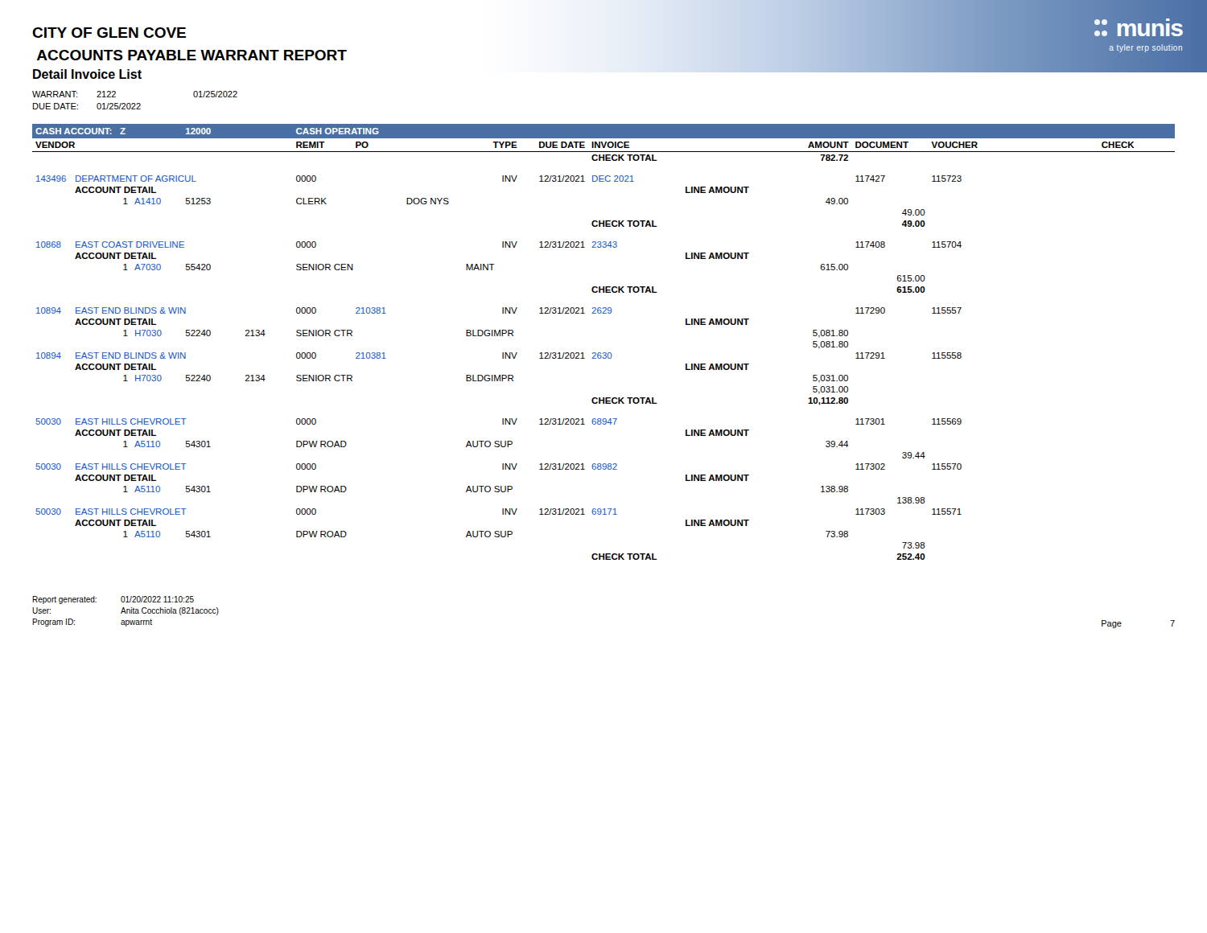munis
a tyler erp solution
CITY OF GLEN COVE
ACCOUNTS PAYABLE WARRANT REPORT
Detail Invoice List
WARRANT: 212201/25/2022
DUE DATE: 01/25/2022
| CASH ACCOUNT: Z | 12000 | CASH OPERATING | |
| VENDOR | | REMIT | PO | | TYPE | DUE DATE | INVOICE | | AMOUNT | DOCUMENT | VOUCHER | | CHECK |
| | CHECK TOTAL | 782.72 | |
| 143496 | DEPARTMENT OF AGRICUL | 0000 | | | INV | 12/31/2021 | DEC 2021 | | | 117427 | 115723 | | |
| | ACCOUNT DETAIL | | LINE AMOUNT | |
| | 1 | A1410 | 51253 | | CLERK | DOG NYS | | | | 49.00 | |
| | | 49.00 | |
| | CHECK TOTAL | | 49.00 | |
| 10868 | EAST COAST DRIVELINE | 0000 | | | INV | 12/31/2021 | 23343 | | | 117408 | 115704 | | |
| | ACCOUNT DETAIL | | LINE AMOUNT | |
| | 1 | A7030 | 55420 | | SENIOR CEN | MAINT | | | | 615.00 | |
| | | 615.00 | |
| | CHECK TOTAL | | 615.00 | |
| 10894 | EAST END BLINDS & WIN | 0000 | 210381 | | INV | 12/31/2021 | 2629 | | | 117290 | 115557 | | |
| | ACCOUNT DETAIL | | LINE AMOUNT | |
| | 1 | H7030 | 52240 | 2134 | SENIOR CTR | BLDGIMPR | | | | 5,081.80 | |
| | 5,081.80 | |
| 10894 | EAST END BLINDS & WIN | 0000 | 210381 | | INV | 12/31/2021 | 2630 | | | 117291 | 115558 | | |
| | ACCOUNT DETAIL | | LINE AMOUNT | |
| | 1 | H7030 | 52240 | 2134 | SENIOR CTR | BLDGIMPR | | | | 5,031.00 | |
| | 5,031.00 | |
| | CHECK TOTAL | 10,112.80 | |
| 50030 | EAST HILLS CHEVROLET | 0000 | | | INV | 12/31/2021 | 68947 | | | 117301 | 115569 | | |
| | ACCOUNT DETAIL | | LINE AMOUNT | |
| | 1 | A5110 | 54301 | | DPW ROAD | AUTO SUP | | | | 39.44 | |
| | | 39.44 | |
| 50030 | EAST HILLS CHEVROLET | 0000 | | | INV | 12/31/2021 | 68982 | | | 117302 | 115570 | | |
| | ACCOUNT DETAIL | | LINE AMOUNT | |
| | 1 | A5110 | 54301 | | DPW ROAD | AUTO SUP | | | | 138.98 | |
| | | 138.98 | |
| 50030 | EAST HILLS CHEVROLET | 0000 | | | INV | 12/31/2021 | 69171 | | | 117303 | 115571 | | |
| | ACCOUNT DETAIL | | LINE AMOUNT | |
| | 1 | A5110 | 54301 | | DPW ROAD | AUTO SUP | | | | 73.98 | |
| | | 73.98 | |
| | CHECK TOTAL | | 252.40 | |
Report generated: 01/20/2022 11:10:25
User: Anita Cocchiola (821acocc)
Program ID: apwarrnt
Page7